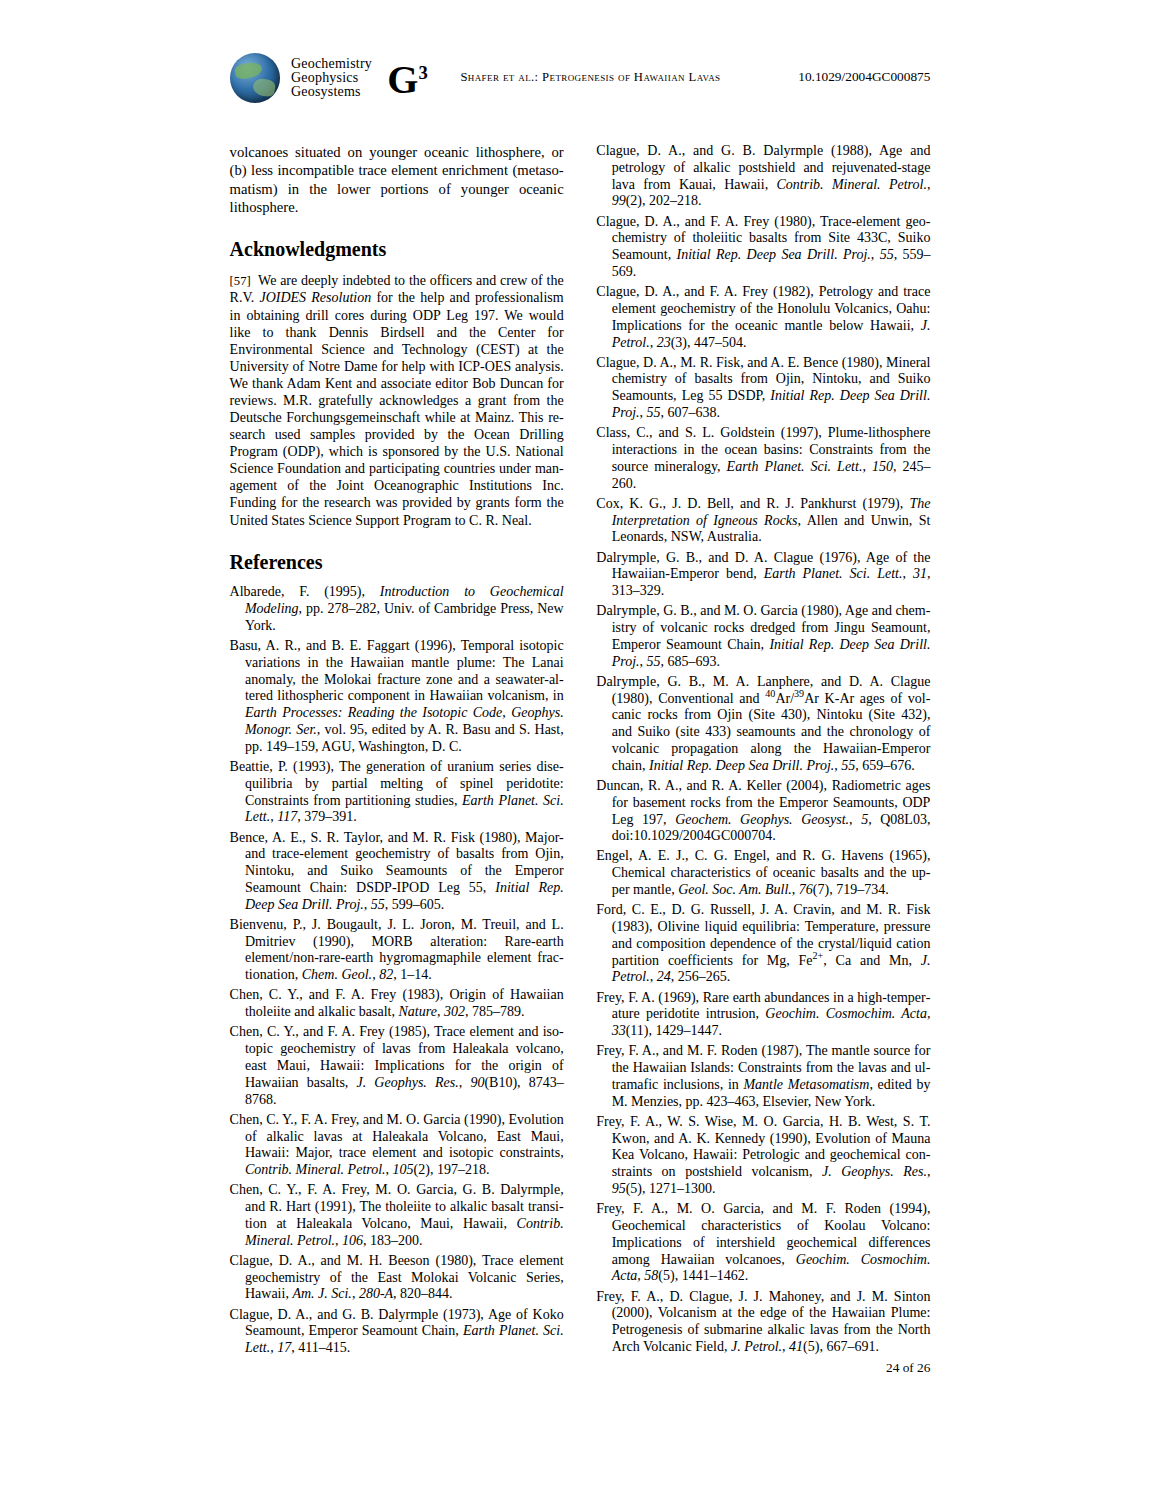Geochemistry
Geophysics
Geosystems
G3
Shafer et al.: Petrogenesis of Hawaiian Lavas
10.1029/2004GC000875
volcanoes situated on younger oceanic lithosphere, or (b) less incompatible trace element enrichment (metasomatism) in the lower portions of younger oceanic lithosphere.
Acknowledgments
[57] We are deeply indebted to the officers and crew of the R.V. JOIDES Resolution for the help and professionalism in obtaining drill cores during ODP Leg 197. We would like to thank Dennis Birdsell and the Center for Environmental Science and Technology (CEST) at the University of Notre Dame for help with ICP-OES analysis. We thank Adam Kent and associate editor Bob Duncan for reviews. M.R. gratefully acknowledges a grant from the Deutsche Forchungsgemeinschaft while at Mainz. This research used samples provided by the Ocean Drilling Program (ODP), which is sponsored by the U.S. National Science Foundation and participating countries under management of the Joint Oceanographic Institutions Inc. Funding for the research was provided by grants form the United States Science Support Program to C. R. Neal.
References
Albarede, F. (1995), Introduction to Geochemical Modeling, pp. 278–282, Univ. of Cambridge Press, New York.
Basu, A. R., and B. E. Faggart (1996), Temporal isotopic variations in the Hawaiian mantle plume: The Lanai anomaly, the Molokai fracture zone and a seawater-altered lithospheric component in Hawaiian volcanism, in Earth Processes: Reading the Isotopic Code, Geophys. Monogr. Ser., vol. 95, edited by A. R. Basu and S. Hast, pp. 149–159, AGU, Washington, D. C.
Beattie, P. (1993), The generation of uranium series disequilibria by partial melting of spinel peridotite: Constraints from partitioning studies, Earth Planet. Sci. Lett., 117, 379–391.
Bence, A. E., S. R. Taylor, and M. R. Fisk (1980), Major- and trace-element geochemistry of basalts from Ojin, Nintoku, and Suiko Seamounts of the Emperor Seamount Chain: DSDP-IPOD Leg 55, Initial Rep. Deep Sea Drill. Proj., 55, 599–605.
Bienvenu, P., J. Bougault, J. L. Joron, M. Treuil, and L. Dmitriev (1990), MORB alteration: Rare-earth element/non-rare-earth hygromagmaphile element fractionation, Chem. Geol., 82, 1–14.
Chen, C. Y., and F. A. Frey (1983), Origin of Hawaiian tholeiite and alkalic basalt, Nature, 302, 785–789.
Chen, C. Y., and F. A. Frey (1985), Trace element and isotopic geochemistry of lavas from Haleakala volcano, east Maui, Hawaii: Implications for the origin of Hawaiian basalts, J. Geophys. Res., 90(B10), 8743–8768.
Chen, C. Y., F. A. Frey, and M. O. Garcia (1990), Evolution of alkalic lavas at Haleakala Volcano, East Maui, Hawaii: Major, trace element and isotopic constraints, Contrib. Mineral. Petrol., 105(2), 197–218.
Chen, C. Y., F. A. Frey, M. O. Garcia, G. B. Dalyrmple, and R. Hart (1991), The tholeiite to alkalic basalt transition at Haleakala Volcano, Maui, Hawaii, Contrib. Mineral. Petrol., 106, 183–200.
Clague, D. A., and M. H. Beeson (1980), Trace element geochemistry of the East Molokai Volcanic Series, Hawaii, Am. J. Sci., 280-A, 820–844.
Clague, D. A., and G. B. Dalyrmple (1973), Age of Koko Seamount, Emperor Seamount Chain, Earth Planet. Sci. Lett., 17, 411–415.
Clague, D. A., and G. B. Dalyrmple (1988), Age and petrology of alkalic postshield and rejuvenated-stage lava from Kauai, Hawaii, Contrib. Mineral. Petrol., 99(2), 202–218.
Clague, D. A., and F. A. Frey (1980), Trace-element geochemistry of tholeiitic basalts from Site 433C, Suiko Seamount, Initial Rep. Deep Sea Drill. Proj., 55, 559–569.
Clague, D. A., and F. A. Frey (1982), Petrology and trace element geochemistry of the Honolulu Volcanics, Oahu: Implications for the oceanic mantle below Hawaii, J. Petrol., 23(3), 447–504.
Clague, D. A., M. R. Fisk, and A. E. Bence (1980), Mineral chemistry of basalts from Ojin, Nintoku, and Suiko Seamounts, Leg 55 DSDP, Initial Rep. Deep Sea Drill. Proj., 55, 607–638.
Class, C., and S. L. Goldstein (1997), Plume-lithosphere interactions in the ocean basins: Constraints from the source mineralogy, Earth Planet. Sci. Lett., 150, 245–260.
Cox, K. G., J. D. Bell, and R. J. Pankhurst (1979), The Interpretation of Igneous Rocks, Allen and Unwin, St Leonards, NSW, Australia.
Dalrymple, G. B., and D. A. Clague (1976), Age of the Hawaiian-Emperor bend, Earth Planet. Sci. Lett., 31, 313–329.
Dalrymple, G. B., and M. O. Garcia (1980), Age and chemistry of volcanic rocks dredged from Jingu Seamount, Emperor Seamount Chain, Initial Rep. Deep Sea Drill. Proj., 55, 685–693.
Dalrymple, G. B., M. A. Lanphere, and D. A. Clague (1980), Conventional and 40Ar/39Ar K-Ar ages of volcanic rocks from Ojin (Site 430), Nintoku (Site 432), and Suiko (site 433) seamounts and the chronology of volcanic propagation along the Hawaiian-Emperor chain, Initial Rep. Deep Sea Drill. Proj., 55, 659–676.
Duncan, R. A., and R. A. Keller (2004), Radiometric ages for basement rocks from the Emperor Seamounts, ODP Leg 197, Geochem. Geophys. Geosyst., 5, Q08L03, doi:10.1029/2004GC000704.
Engel, A. E. J., C. G. Engel, and R. G. Havens (1965), Chemical characteristics of oceanic basalts and the upper mantle, Geol. Soc. Am. Bull., 76(7), 719–734.
Ford, C. E., D. G. Russell, J. A. Cravin, and M. R. Fisk (1983), Olivine liquid equilibria: Temperature, pressure and composition dependence of the crystal/liquid cation partition coefficients for Mg, Fe2+, Ca and Mn, J. Petrol., 24, 256–265.
Frey, F. A. (1969), Rare earth abundances in a high-temperature peridotite intrusion, Geochim. Cosmochim. Acta, 33(11), 1429–1447.
Frey, F. A., and M. F. Roden (1987), The mantle source for the Hawaiian Islands: Constraints from the lavas and ultramafic inclusions, in Mantle Metasomatism, edited by M. Menzies, pp. 423–463, Elsevier, New York.
Frey, F. A., W. S. Wise, M. O. Garcia, H. B. West, S. T. Kwon, and A. K. Kennedy (1990), Evolution of Mauna Kea Volcano, Hawaii: Petrologic and geochemical constraints on postshield volcanism, J. Geophys. Res., 95(5), 1271–1300.
Frey, F. A., M. O. Garcia, and M. F. Roden (1994), Geochemical characteristics of Koolau Volcano: Implications of intershield geochemical differences among Hawaiian volcanoes, Geochim. Cosmochim. Acta, 58(5), 1441–1462.
Frey, F. A., D. Clague, J. J. Mahoney, and J. M. Sinton (2000), Volcanism at the edge of the Hawaiian Plume: Petrogenesis of submarine alkalic lavas from the North Arch Volcanic Field, J. Petrol., 41(5), 667–691.
24 of 26